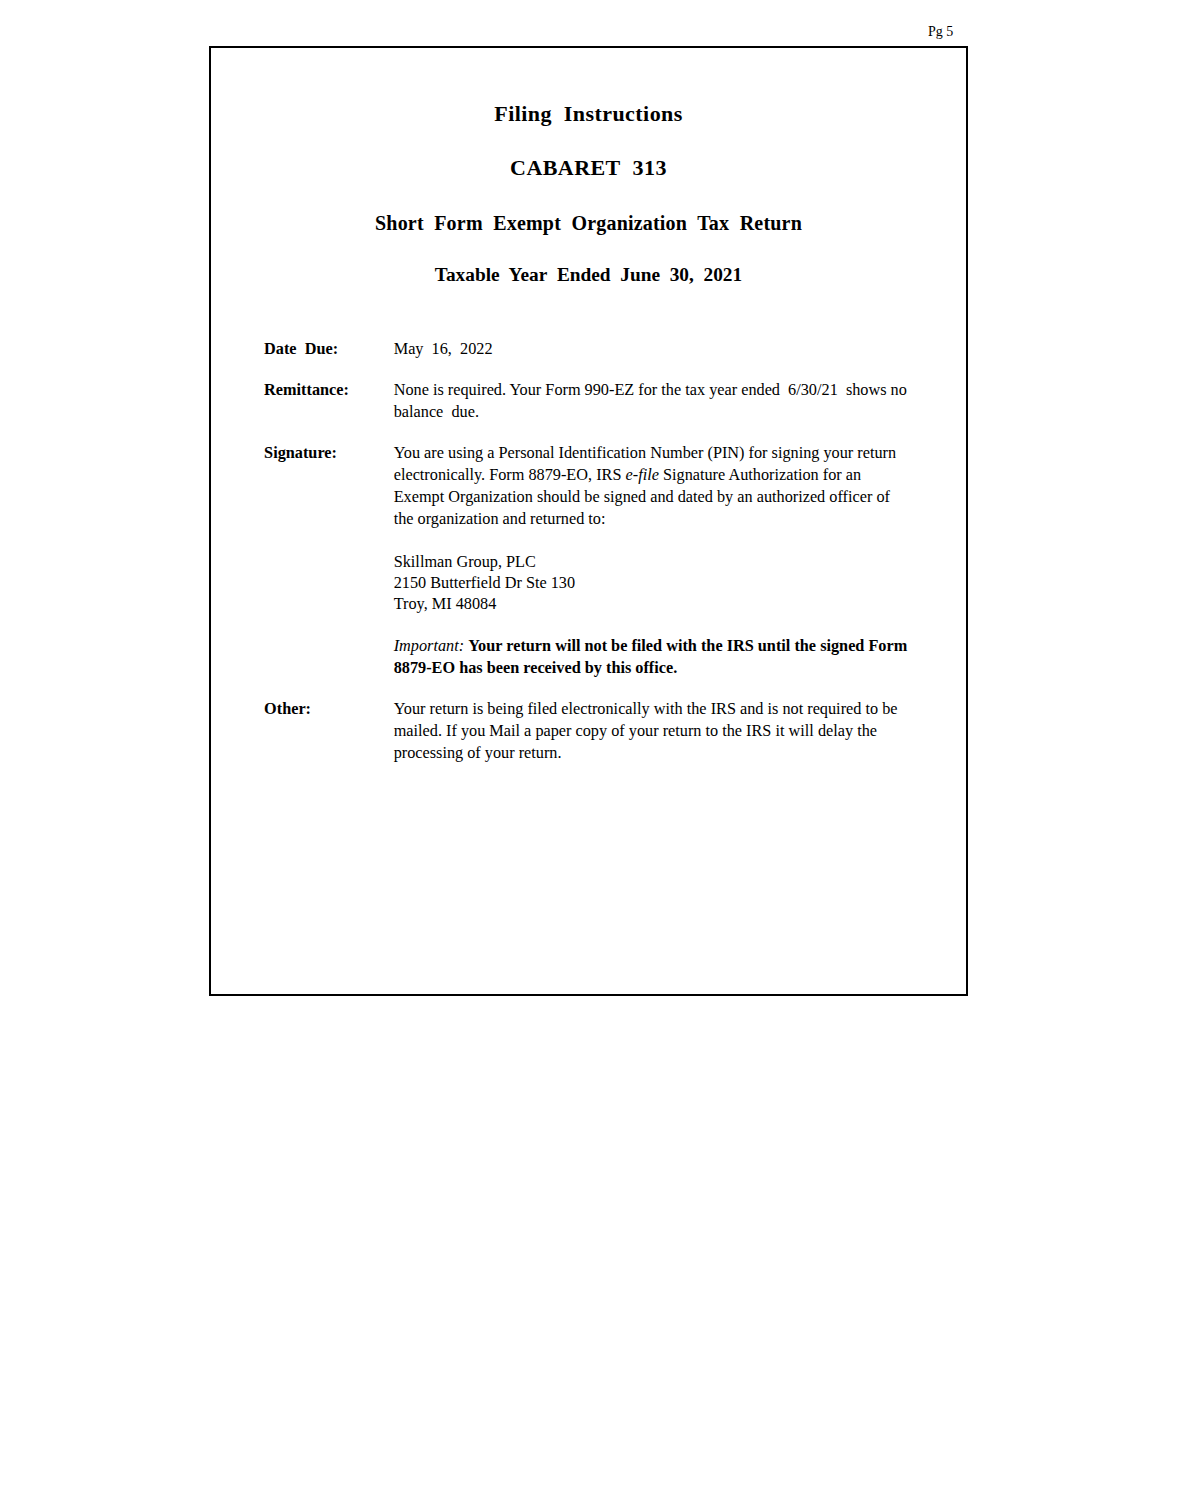Pg 5
Filing Instructions
CABARET 313
Short Form Exempt Organization Tax Return
Taxable Year Ended June 30, 2021
| Date Due: | May 16, 2022 |
| Remittance: | None is required. Your Form 990-EZ for the tax year ended 6/30/21 shows no balance due. |
| Signature: | You are using a Personal Identification Number (PIN) for signing your return electronically. Form 8879-EO, IRS e-file Signature Authorization for an Exempt Organization should be signed and dated by an authorized officer of the organization and returned to: Skillman Group, PLC 2150 Butterfield Dr Ste 130 Troy, MI 48084 Important: Your return will not be filed with the IRS until the signed Form 8879-EO has been received by this office. |
| Other: | Your return is being filed electronically with the IRS and is not required to be mailed. If you Mail a paper copy of your return to the IRS it will delay the processing of your return. |